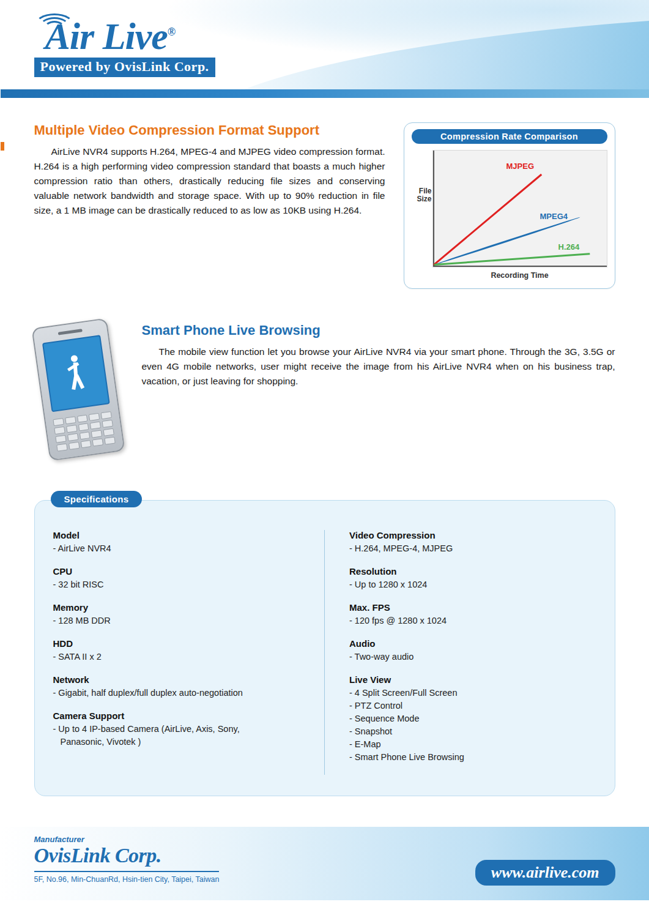Air Live®
Powered by OvisLink Corp.
Multiple Video Compression Format Support
AirLive NVR4 supports H.264, MPEG-4 and MJPEG video compression format. H.264 is a high performing video compression standard that boasts a much higher compression ratio than others, drastically reducing file sizes and conserving valuable network bandwidth and storage space. With up to 90% reduction in file size, a 1 MB image can be drastically reduced to as low as 10KB using H.264.
Compression Rate Comparison
File
Size
MJPEG
MPEG4
H.264
Recording Time
Smart Phone Live Browsing
The mobile view function let you browse your AirLive NVR4 via your smart phone. Through the 3G, 3.5G or even 4G mobile networks, user might receive the image from his AirLive NVR4 when on his business trap, vacation, or just leaving for shopping.
Specifications
Model
- AirLive NVR4
CPU
- 32 bit RISC
Memory
- 128 MB DDR
HDD
- SATA II x 2
Network
- Gigabit, half duplex/full duplex auto-negotiation
Camera Support
- Up to 4 IP-based Camera (AirLive, Axis, Sony,
Panasonic, Vivotek )
Video Compression
- H.264, MPEG-4, MJPEG
Resolution
- Up to 1280 x 1024
Max. FPS
- 120 fps @ 1280 x 1024
Audio
- Two-way audio
Live View
- 4 Split Screen/Full Screen
- PTZ Control
- Sequence Mode
- Snapshot
- E-Map
- Smart Phone Live Browsing
Manufacturer
OvisLink Corp.
5F, No.96, Min-ChuanRd, Hsin-tien City, Taipei, Taiwan
www.airlive.com